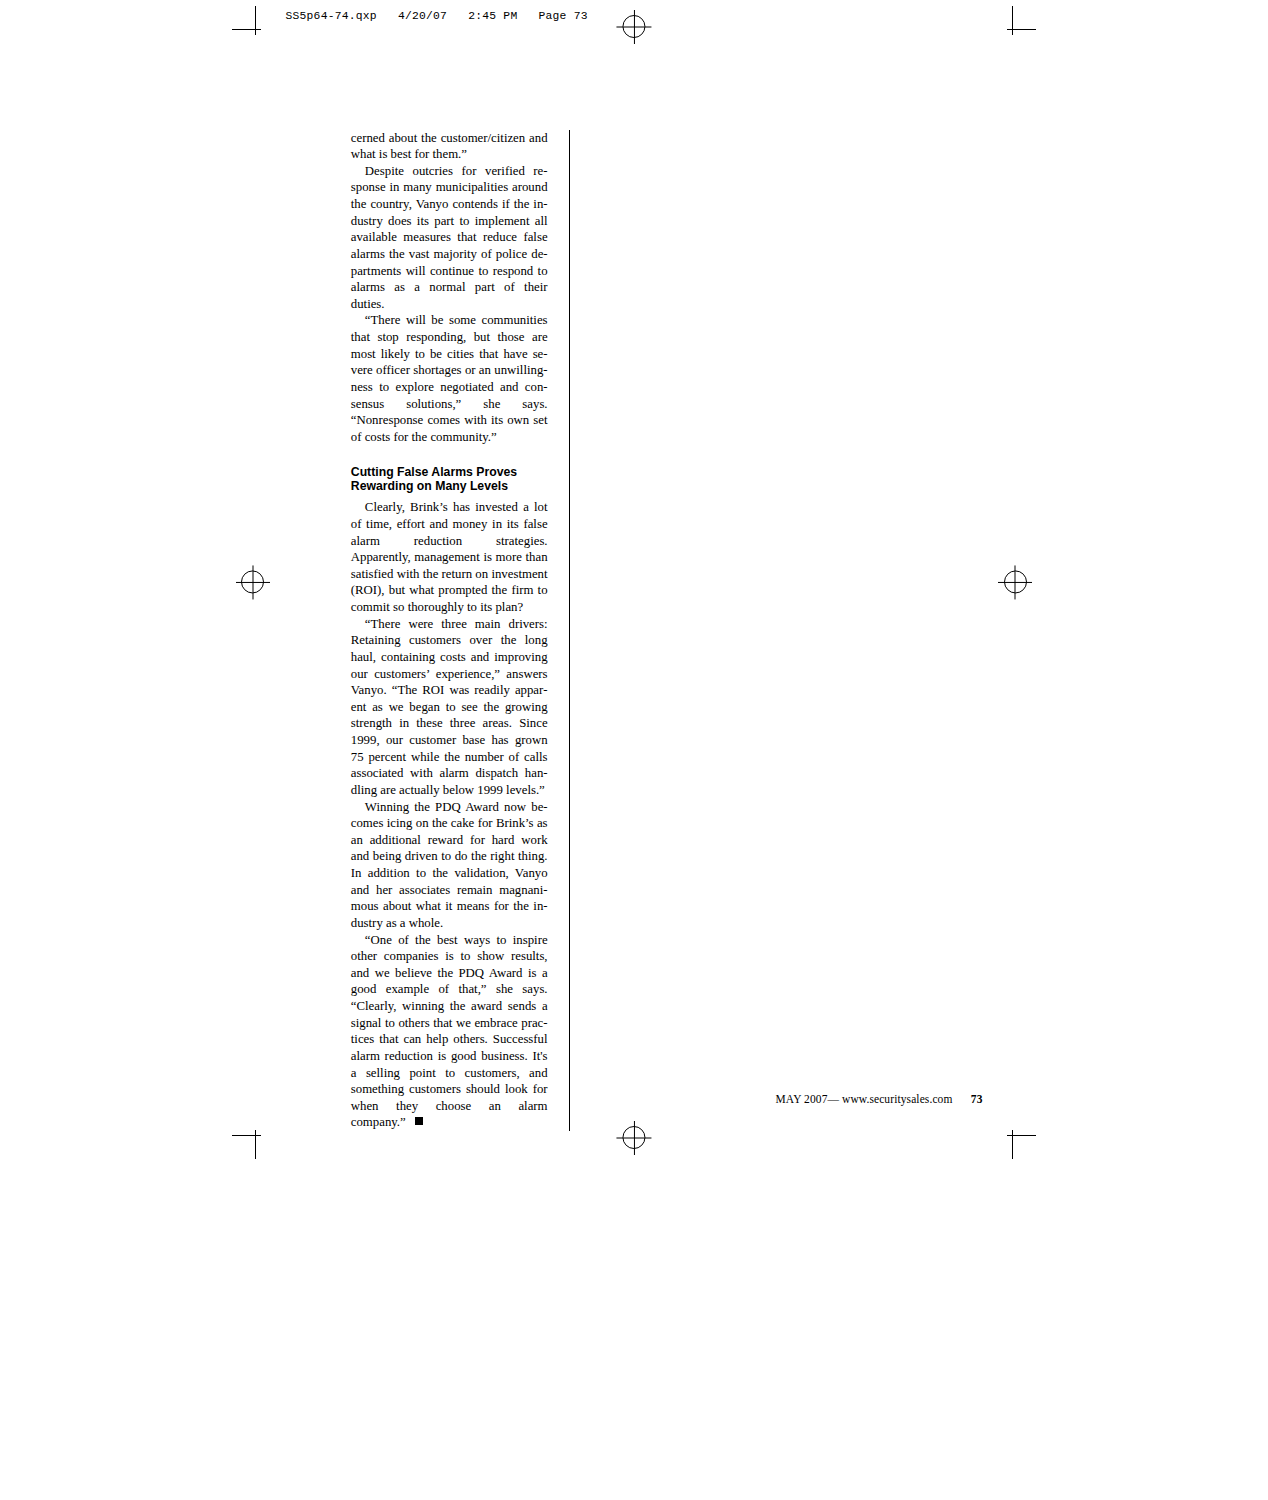SS5p64-74.qxp 4/20/072:45 PM Page 73
cerned about the customer/citizen and what is best for them.”
Despite outcries for verified response in many municipalities around the country, Vanyo contends if the industry does its part to implement all available measures that reduce false alarms the vast majority of police departments will continue to respond to alarms as a normal part of their duties.
“There will be some communities that stop responding, but those are most likely to be cities that have severe officer shortages or an unwillingness to explore negotiated and consensus solutions,” she says. “Nonresponse comes with its own set of costs for the community.”
Cutting False Alarms Proves
Rewarding on Many Levels
Clearly, Brink’s has invested a lot of time, effort and money in its false alarm reduction strategies. Apparently, management is more than satisfied with the return on investment (ROI), but what prompted the firm to commit so thoroughly to its plan?
“There were three main drivers: Retaining customers over the long haul, containing costs and improving our customers’ experience,” answers Vanyo. “The ROI was readily apparent as we began to see the growing strength in these three areas. Since 1999, our customer base has grown 75 percent while the number of calls associated with alarm dispatch handling are actually below 1999 levels.”
Winning the PDQ Award now becomes icing on the cake for Brink’s as an additional reward for hard work and being driven to do the right thing. In addition to the validation, Vanyo and her associates remain magnanimous about what it means for the industry as a whole.
“One of the best ways to inspire other companies is to show results, and we believe the PDQ Award is a good example of that,” she says. “Clearly, winning the award sends a signal to others that we embrace practices that can help others. Successful alarm reduction is good business. It's a selling point to customers, and something customers should look for when they choose an alarm company.”
MAY 2007— www.securitysales.com 73